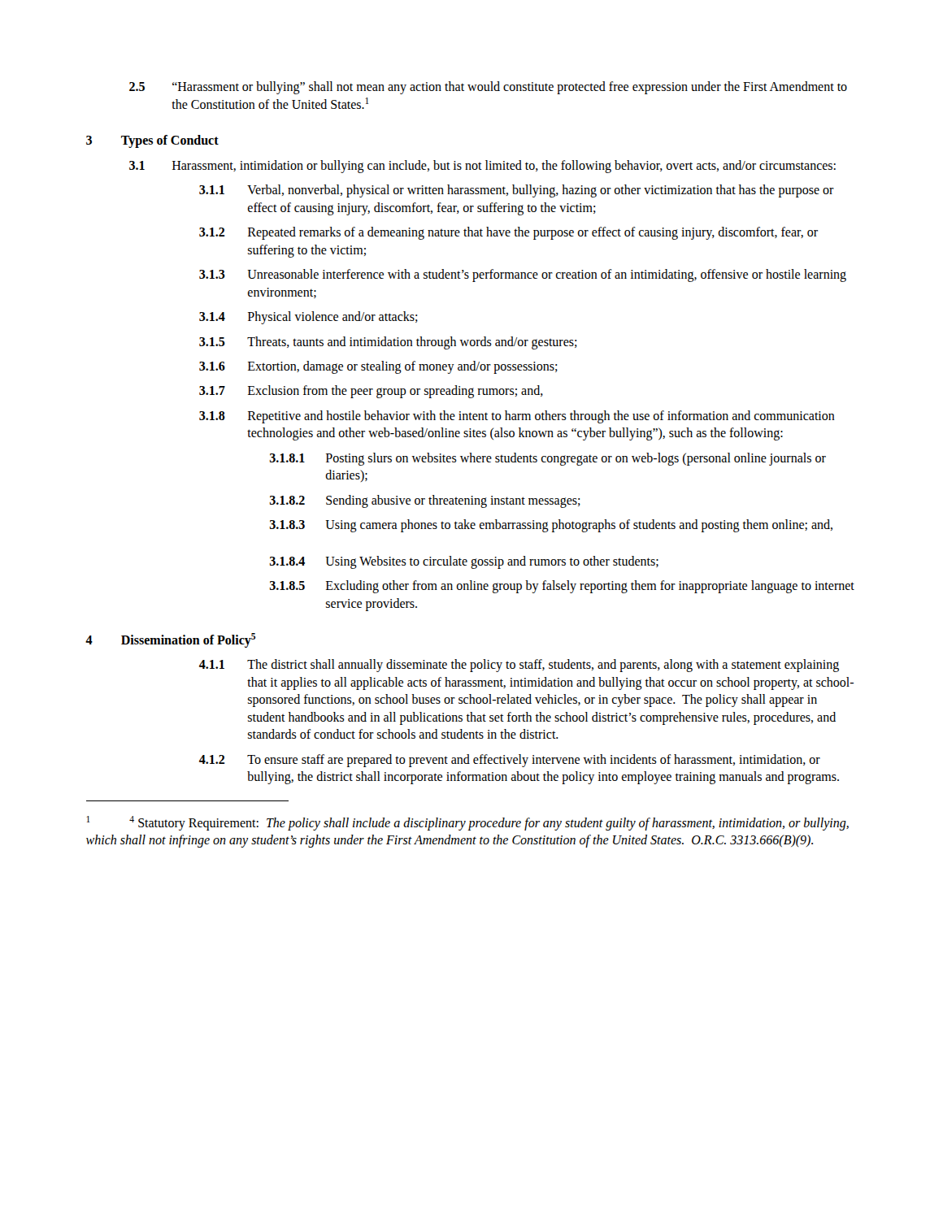2.5 “Harassment or bullying” shall not mean any action that would constitute protected free expression under the First Amendment to the Constitution of the United States.1
3 Types of Conduct
3.1 Harassment, intimidation or bullying can include, but is not limited to, the following behavior, overt acts, and/or circumstances:
3.1.1 Verbal, nonverbal, physical or written harassment, bullying, hazing or other victimization that has the purpose or effect of causing injury, discomfort, fear, or suffering to the victim;
3.1.2 Repeated remarks of a demeaning nature that have the purpose or effect of causing injury, discomfort, fear, or suffering to the victim;
3.1.3 Unreasonable interference with a student’s performance or creation of an intimidating, offensive or hostile learning environment;
3.1.4 Physical violence and/or attacks;
3.1.5 Threats, taunts and intimidation through words and/or gestures;
3.1.6 Extortion, damage or stealing of money and/or possessions;
3.1.7 Exclusion from the peer group or spreading rumors; and,
3.1.8 Repetitive and hostile behavior with the intent to harm others through the use of information and communication technologies and other web-based/online sites (also known as “cyber bullying”), such as the following:
3.1.8.1 Posting slurs on websites where students congregate or on web-logs (personal online journals or diaries);
3.1.8.2 Sending abusive or threatening instant messages;
3.1.8.3 Using camera phones to take embarrassing photographs of students and posting them online; and,
3.1.8.4 Using Websites to circulate gossip and rumors to other students;
3.1.8.5 Excluding other from an online group by falsely reporting them for inappropriate language to internet service providers.
4 Dissemination of Policy5
4.1.1 The district shall annually disseminate the policy to staff, students, and parents, along with a statement explaining that it applies to all applicable acts of harassment, intimidation and bullying that occur on school property, at school-sponsored functions, on school buses or school-related vehicles, or in cyber space. The policy shall appear in student handbooks and in all publications that set forth the school district’s comprehensive rules, procedures, and standards of conduct for schools and students in the district.
4.1.2 To ensure staff are prepared to prevent and effectively intervene with incidents of harassment, intimidation, or bullying, the district shall incorporate information about the policy into employee training manuals and programs.
1 4 Statutory Requirement: The policy shall include a disciplinary procedure for any student guilty of harassment, intimidation, or bullying, which shall not infringe on any student’s rights under the First Amendment to the Constitution of the United States. O.R.C. 3313.666(B)(9).